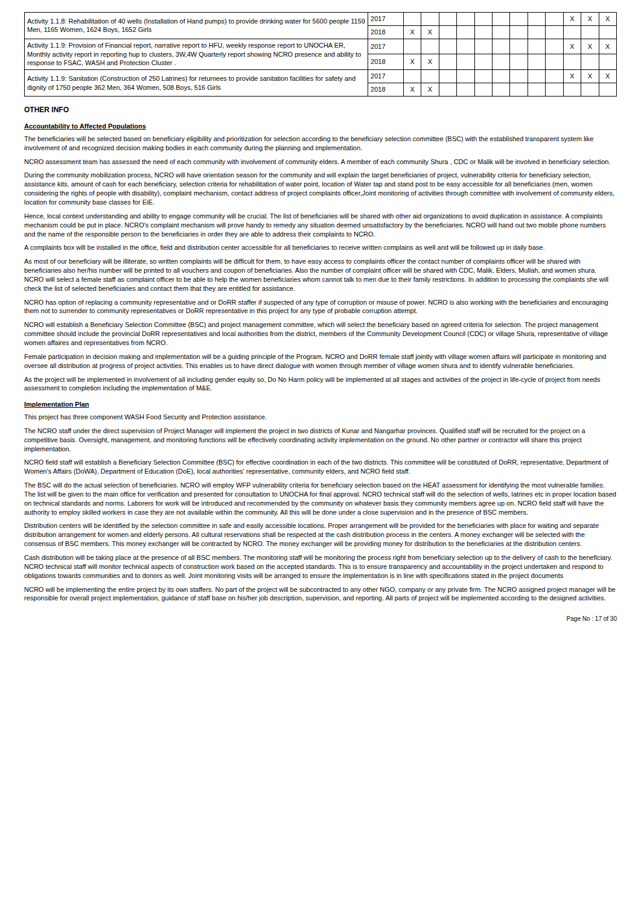| Activity 1.1.8: Rehabilitation of 40 wells (Installation of Hand pumps) to provide drinking water for 5600 people 1159 Men, 1165 Women, 1624 Boys, 1652 Girls | 2017 | | | | | | | | | | X | X | X |
| 2018 | X | X | | | | | | | | | | |
| Activity 1.1.9: Provision of Financial report, narrative report to HFU, weekly response report to UNOCHA ER, Monthly activity report in reporting hup to clusters, 3W,4W Quarterly report showing NCRO presence and ability to response to FSAC, WASH and Protection Cluster . | 2017 | | | | | | | | | | X | X | X |
| 2018 | X | X | | | | | | | | | | |
| Activity 1.1.9: Sanitation (Construction of 250 Latrines) for returnees to provide sanitation facilities for safety and dignity of 1750 people 362 Men, 364 Women, 508 Boys, 516 Girls | 2017 | | | | | | | | | | X | X | X |
| 2018 | X | X | | | | | | | | | | |
OTHER INFO
Accountability to Affected Populations
The beneficiaries will be selected based on beneficiary eligibility and prioritization for selection according to the beneficiary selection committee (BSC) with the established transparent system like involvement of and recognized decision making bodies in each community during the planning and implementation.
NCRO assessment team has assessed the need of each community with involvement of community elders. A member of each community Shura , CDC or Malik will be involved in beneficiary selection.
During the community mobilization process, NCRO will have orientation season for the community and will explain the target beneficiaries of project, vulnerability criteria for beneficiary selection, assistance kits, amount of cash for each beneficiary, selection criteria for rehabilitation of water point, location of Water tap and stand post to be easy accessible for all beneficiaries (men, women considering the rights of people with disability), complaint mechanism, contact address of project complaints officer,Joint monitoring of activities through committee with involvement of community elders, location for community base classes for EiE.
Hence, local context understanding and ability to engage community will be crucial. The list of beneficiaries will be shared with other aid organizations to avoid duplication in assistance. A complaints mechanism could be put in place. NCRO's complaint mechanism will prove handy to remedy any situation deemed unsatisfactory by the beneficiaries. NCRO will hand out two mobile phone numbers and the name of the responsible person to the beneficiaries in order they are able to address their complaints to NCRO.
A complaints box will be installed in the office, field and distribution center accessible for all beneficiaries to receive written complains as well and will be followed up in daily base.
As most of our beneficiary will be illiterate, so written complaints will be difficult for them, to have easy access to complaints officer the contact number of complaints officer will be shared with beneficiaries also her/his number will be printed to all vouchers and coupon of beneficiaries. Also the number of complaint officer will be shared with CDC, Malik, Elders, Mullah, and women shura. NCRO will select a female staff as complaint officer to be able to help the women beneficiaries whom cannot talk to men due to their family restrictions. In addition to processing the complaints she will check the list of selected beneficiaries and contact them that they are entitled for assistance.
NCRO has option of replacing a community representative and or DoRR staffer if suspected of any type of corruption or misuse of power. NCRO is also working with the beneficiaries and encouraging them not to surrender to community representatives or DoRR representative in this project for any type of probable corruption attempt.
NCRO will establish a Beneficiary Selection Committee (BSC) and project management committee, which will select the beneficiary based on agreed criteria for selection. The project management committee should include the provincial DoRR representatives and local authorities from the district, members of the Community Development Council (CDC) or village Shura, representative of village women affaires and representatives from NCRO.
Female participation in decision making and implementation will be a guiding principle of the Program. NCRO and DoRR female staff jointly with village women affairs will participate in monitoring and oversee all distribution at progress of project activities. This enables us to have direct dialogue with women through member of village women shura and to identify vulnerable beneficiaries.
As the project will be implemented in involvement of all including gender equity so, Do No Harm policy will be implemented at all stages and activities of the project in life-cycle of project from needs assessment to completion including the implementation of M&E.
Implementation Plan
This project has three component WASH Food Security and Protection assistance.
The NCRO staff under the direct supervision of Project Manager will implement the project in two districts of Kunar and Nangarhar provinces. Qualified staff will be recruited for the project on a competitive basis. Oversight, management, and monitoring functions will be effectively coordinating activity implementation on the ground. No other partner or contractor will share this project implementation.
NCRO field staff will establish a Beneficiary Selection Committee (BSC) for effective coordination in each of the two districts. This committee will be constituted of DoRR, representative, Department of Women's Affairs (DoWA), Department of Education (DoE), local authorities' representative, community elders, and NCRO field staff.
The BSC will do the actual selection of beneficiaries. NCRO will employ WFP vulnerability criteria for beneficiary selection based on the HEAT assessment for identifying the most vulnerable families. The list will be given to the main office for verification and presented for consultation to UNOCHA for final approval. NCRO technical staff will do the selection of wells, latrines etc in proper location based on technical standards and norms. Laborers for work will be introduced and recommended by the community on whatever basis they community members agree up on. NCRO field staff will have the authority to employ skilled workers in case they are not available within the community. All this will be done under a close supervision and in the presence of BSC members.
Distribution centers will be identified by the selection committee in safe and easily accessible locations. Proper arrangement will be provided for the beneficiaries with place for waiting and separate distribution arrangement for women and elderly persons. All cultural reservations shall be respected at the cash distribution process in the centers. A money exchanger will be selected with the consensus of BSC members. This money exchanger will be contracted by NCRO. The money exchanger will be providing money for distribution to the beneficiaries at the distribution centers.
Cash distribution will be taking place at the presence of all BSC members. The monitoring staff will be monitoring the process right from beneficiary selection up to the delivery of cash to the beneficiary. NCRO technical staff will monitor technical aspects of construction work based on the accepted standards. This is to ensure transparency and accountability in the project undertaken and respond to obligations towards communities and to donors as well. Joint monitoring visits will be arranged to ensure the implementation is in line with specifications stated in the project documents
NCRO will be implementing the entire project by its own staffers. No part of the project will be subcontracted to any other NGO, company or any private firm. The NCRO assigned project manager will be responsible for overall project implementation, guidance of staff base on his/her job description, supervision, and reporting. All parts of project will be implemented according to the designed activities.
Page No : 17 of 30